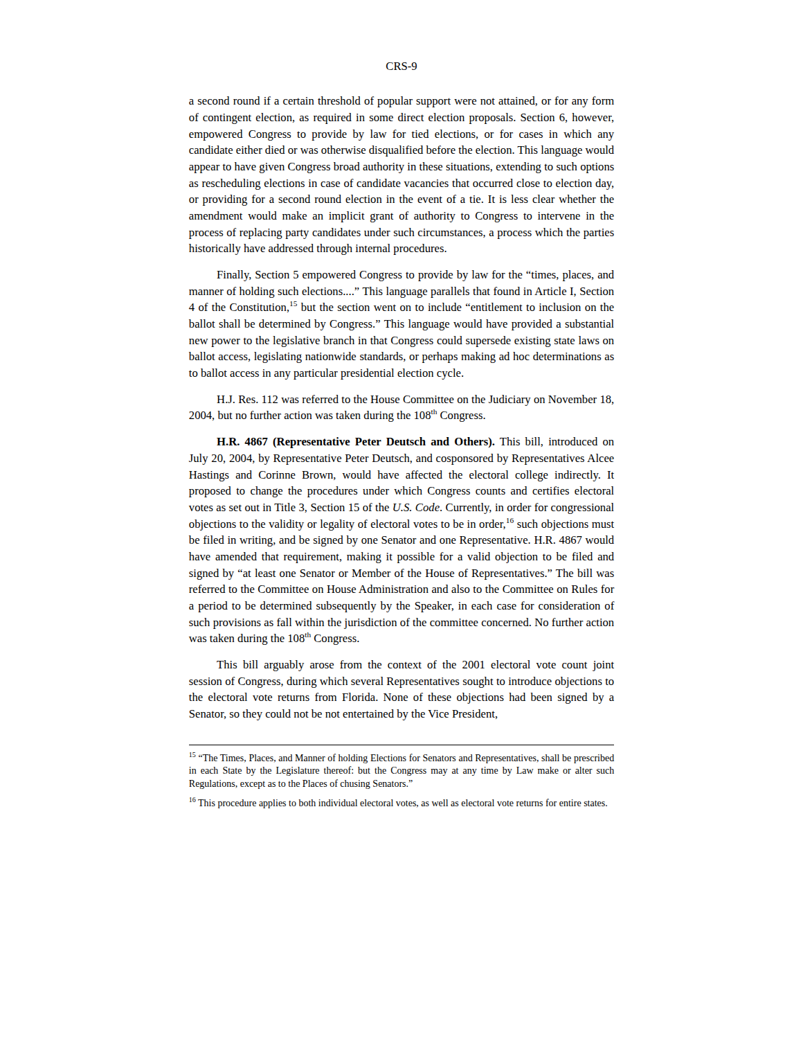CRS-9
a second round if a certain threshold of popular support were not attained, or for any form of contingent election, as required in some direct election proposals. Section 6, however, empowered Congress to provide by law for tied elections, or for cases in which any candidate either died or was otherwise disqualified before the election. This language would appear to have given Congress broad authority in these situations, extending to such options as rescheduling elections in case of candidate vacancies that occurred close to election day, or providing for a second round election in the event of a tie. It is less clear whether the amendment would make an implicit grant of authority to Congress to intervene in the process of replacing party candidates under such circumstances, a process which the parties historically have addressed through internal procedures.
Finally, Section 5 empowered Congress to provide by law for the “times, places, and manner of holding such elections....” This language parallels that found in Article I, Section 4 of the Constitution,15 but the section went on to include “entitlement to inclusion on the ballot shall be determined by Congress.” This language would have provided a substantial new power to the legislative branch in that Congress could supersede existing state laws on ballot access, legislating nationwide standards, or perhaps making ad hoc determinations as to ballot access in any particular presidential election cycle.
H.J. Res. 112 was referred to the House Committee on the Judiciary on November 18, 2004, but no further action was taken during the 108th Congress.
H.R. 4867 (Representative Peter Deutsch and Others). This bill, introduced on July 20, 2004, by Representative Peter Deutsch, and cosponsored by Representatives Alcee Hastings and Corinne Brown, would have affected the electoral college indirectly. It proposed to change the procedures under which Congress counts and certifies electoral votes as set out in Title 3, Section 15 of the U.S. Code. Currently, in order for congressional objections to the validity or legality of electoral votes to be in order,16 such objections must be filed in writing, and be signed by one Senator and one Representative. H.R. 4867 would have amended that requirement, making it possible for a valid objection to be filed and signed by “at least one Senator or Member of the House of Representatives.” The bill was referred to the Committee on House Administration and also to the Committee on Rules for a period to be determined subsequently by the Speaker, in each case for consideration of such provisions as fall within the jurisdiction of the committee concerned. No further action was taken during the 108th Congress.
This bill arguably arose from the context of the 2001 electoral vote count joint session of Congress, during which several Representatives sought to introduce objections to the electoral vote returns from Florida. None of these objections had been signed by a Senator, so they could not be not entertained by the Vice President,
15 “The Times, Places, and Manner of holding Elections for Senators and Representatives, shall be prescribed in each State by the Legislature thereof: but the Congress may at any time by Law make or alter such Regulations, except as to the Places of chusing Senators.”
16 This procedure applies to both individual electoral votes, as well as electoral vote returns for entire states.